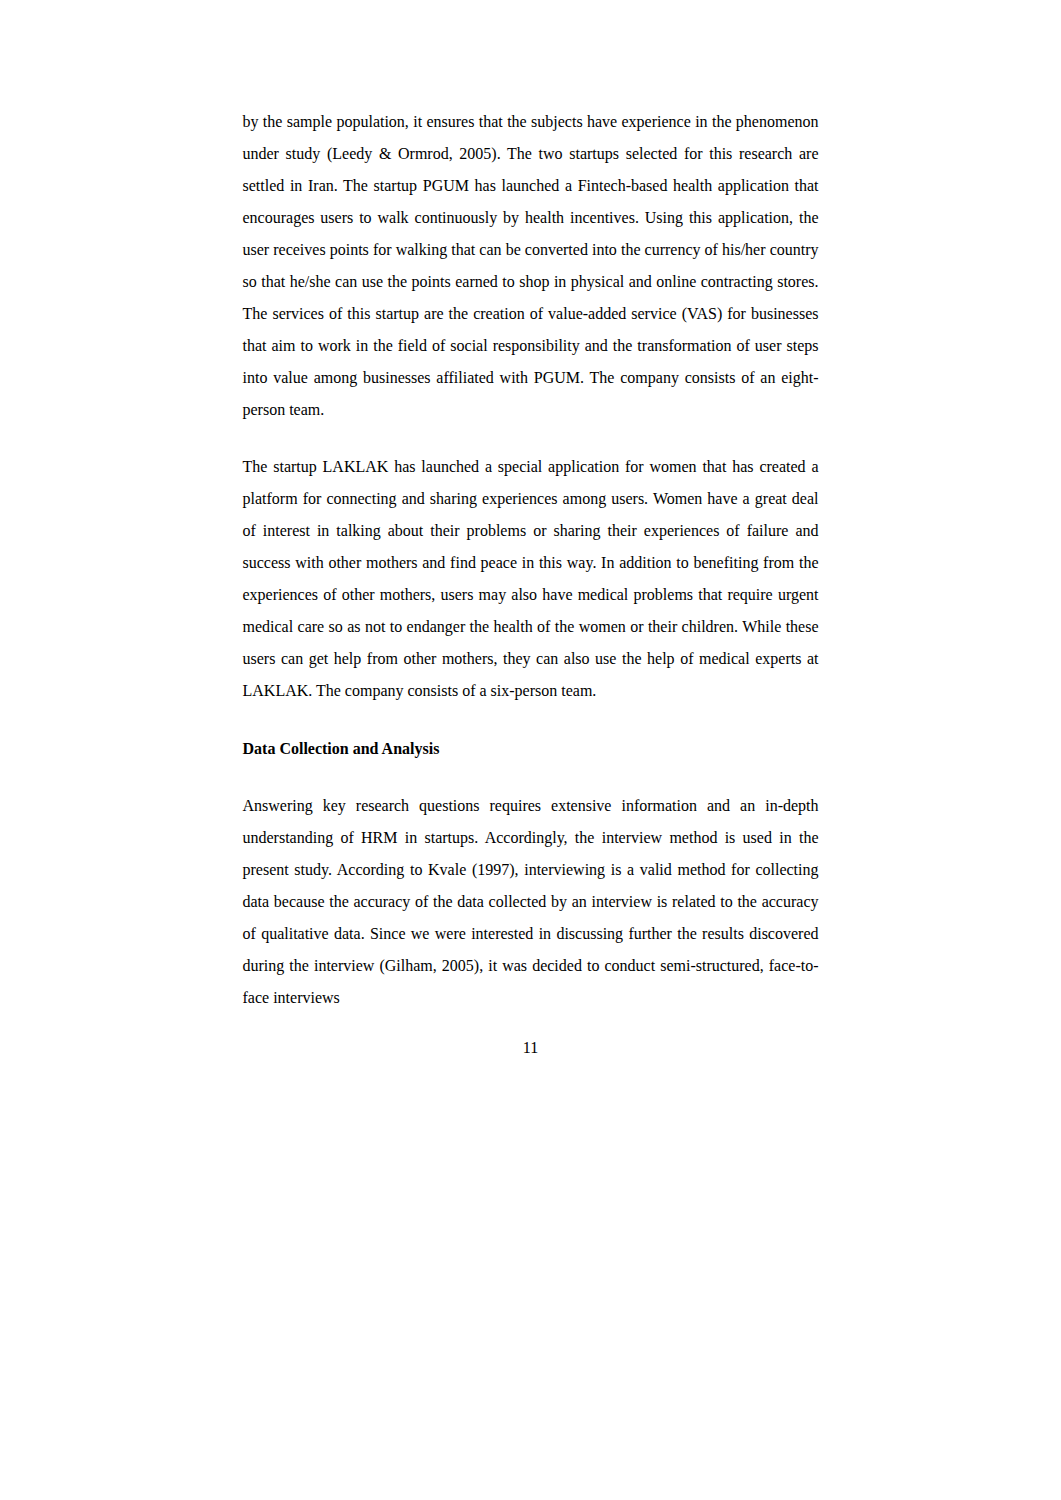by the sample population, it ensures that the subjects have experience in the phenomenon under study (Leedy & Ormrod, 2005). The two startups selected for this research are settled in Iran. The startup PGUM has launched a Fintech-based health application that encourages users to walk continuously by health incentives. Using this application, the user receives points for walking that can be converted into the currency of his/her country so that he/she can use the points earned to shop in physical and online contracting stores. The services of this startup are the creation of value-added service (VAS) for businesses that aim to work in the field of social responsibility and the transformation of user steps into value among businesses affiliated with PGUM. The company consists of an eight-person team.
The startup LAKLAK has launched a special application for women that has created a platform for connecting and sharing experiences among users. Women have a great deal of interest in talking about their problems or sharing their experiences of failure and success with other mothers and find peace in this way. In addition to benefiting from the experiences of other mothers, users may also have medical problems that require urgent medical care so as not to endanger the health of the women or their children. While these users can get help from other mothers, they can also use the help of medical experts at LAKLAK. The company consists of a six-person team.
Data Collection and Analysis
Answering key research questions requires extensive information and an in-depth understanding of HRM in startups. Accordingly, the interview method is used in the present study. According to Kvale (1997), interviewing is a valid method for collecting data because the accuracy of the data collected by an interview is related to the accuracy of qualitative data. Since we were interested in discussing further the results discovered during the interview (Gilham, 2005), it was decided to conduct semi-structured, face-to-face interviews
11